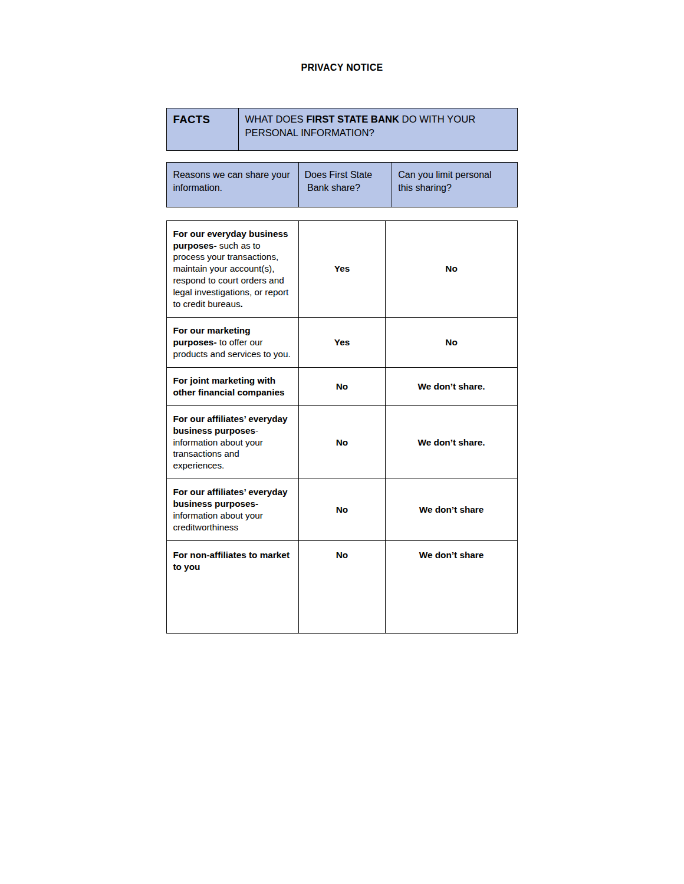PRIVACY NOTICE
| FACTS | WHAT DOES FIRST STATE BANK DO WITH YOUR PERSONAL INFORMATION? |
| Reasons we can share your information. | Does First State Bank share? | Can you limit personal this sharing? |
| For our everyday business purposes- such as to process your transactions, maintain your account(s), respond to court orders and legal investigations, or report to credit bureaus . | Yes | No |
| For our marketing purposes- to offer our products and services to you. | Yes | No |
| For joint marketing with other financial companies | No | We don’t share. |
| For our affiliates’ everyday business purposes - information about your transactions and experiences. | No | We don’t share. |
| For our affiliates’ everyday business purposes- information about your creditworthiness | No | We don’t share |
| For non-affiliates to market to you | No | We don’t share |